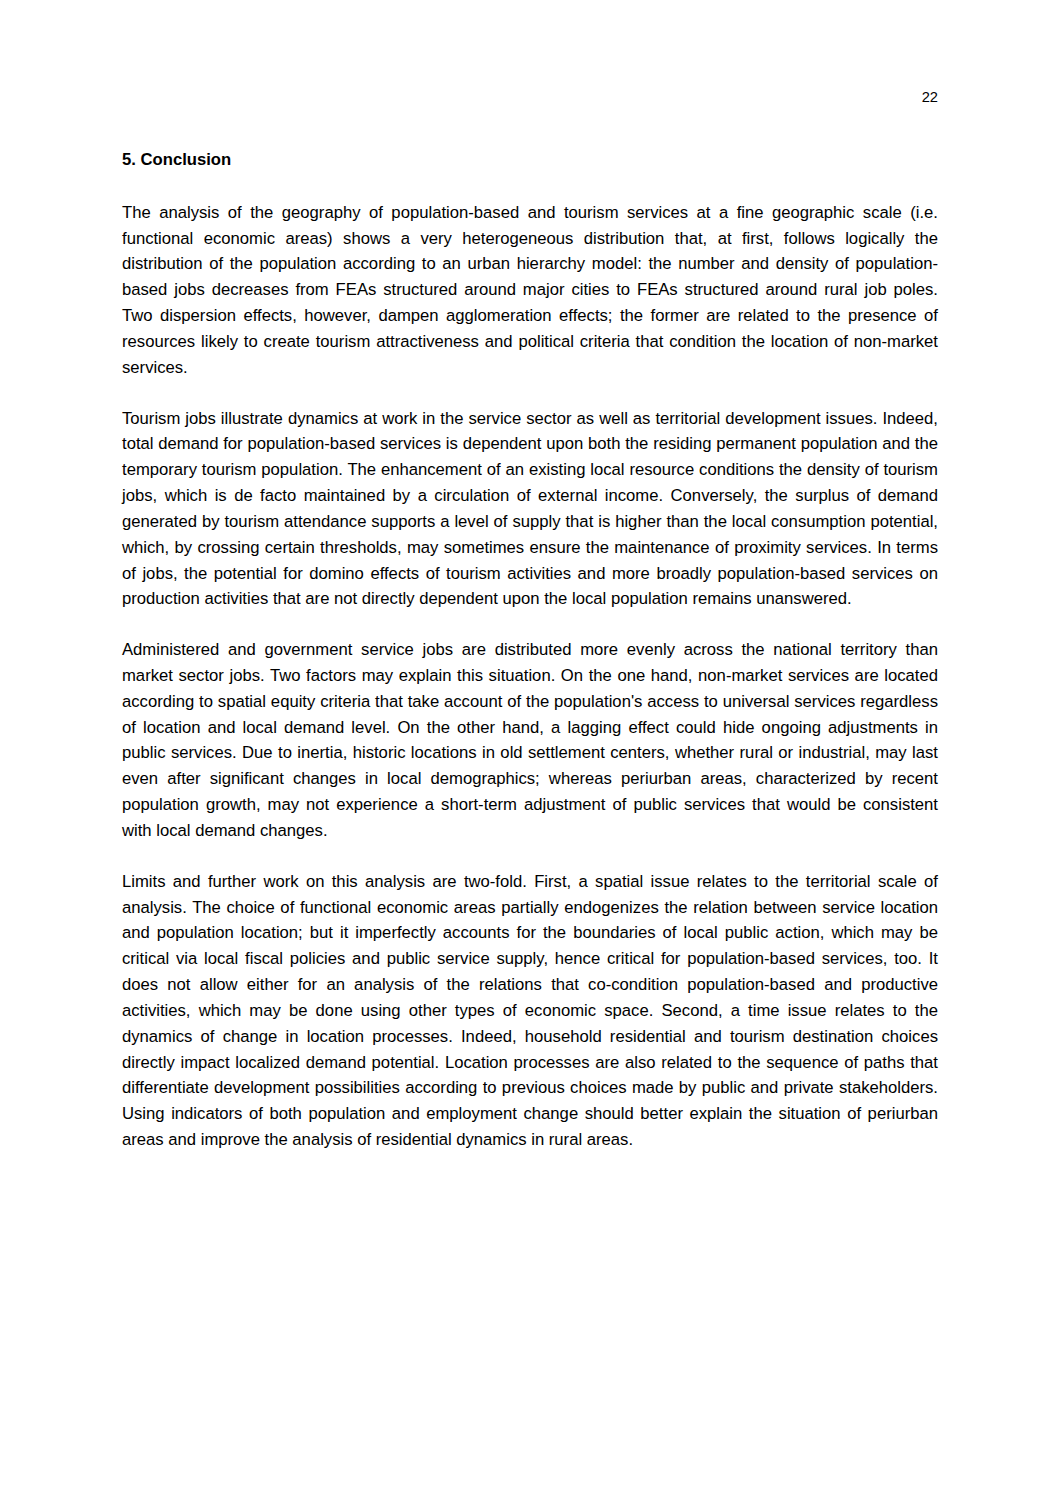22
5. Conclusion
The analysis of the geography of population-based and tourism services at a fine geographic scale (i.e. functional economic areas) shows a very heterogeneous distribution that, at first, follows logically the distribution of the population according to an urban hierarchy model: the number and density of population-based jobs decreases from FEAs structured around major cities to FEAs structured around rural job poles. Two dispersion effects, however, dampen agglomeration effects; the former are related to the presence of resources likely to create tourism attractiveness and political criteria that condition the location of non-market services.
Tourism jobs illustrate dynamics at work in the service sector as well as territorial development issues. Indeed, total demand for population-based services is dependent upon both the residing permanent population and the temporary tourism population. The enhancement of an existing local resource conditions the density of tourism jobs, which is de facto maintained by a circulation of external income. Conversely, the surplus of demand generated by tourism attendance supports a level of supply that is higher than the local consumption potential, which, by crossing certain thresholds, may sometimes ensure the maintenance of proximity services. In terms of jobs, the potential for domino effects of tourism activities and more broadly population-based services on production activities that are not directly dependent upon the local population remains unanswered.
Administered and government service jobs are distributed more evenly across the national territory than market sector jobs. Two factors may explain this situation. On the one hand, non-market services are located according to spatial equity criteria that take account of the population's access to universal services regardless of location and local demand level. On the other hand, a lagging effect could hide ongoing adjustments in public services. Due to inertia, historic locations in old settlement centers, whether rural or industrial, may last even after significant changes in local demographics; whereas periurban areas, characterized by recent population growth, may not experience a short-term adjustment of public services that would be consistent with local demand changes.
Limits and further work on this analysis are two-fold. First, a spatial issue relates to the territorial scale of analysis. The choice of functional economic areas partially endogenizes the relation between service location and population location; but it imperfectly accounts for the boundaries of local public action, which may be critical via local fiscal policies and public service supply, hence critical for population-based services, too. It does not allow either for an analysis of the relations that co-condition population-based and productive activities, which may be done using other types of economic space. Second, a time issue relates to the dynamics of change in location processes. Indeed, household residential and tourism destination choices directly impact localized demand potential. Location processes are also related to the sequence of paths that differentiate development possibilities according to previous choices made by public and private stakeholders. Using indicators of both population and employment change should better explain the situation of periurban areas and improve the analysis of residential dynamics in rural areas.